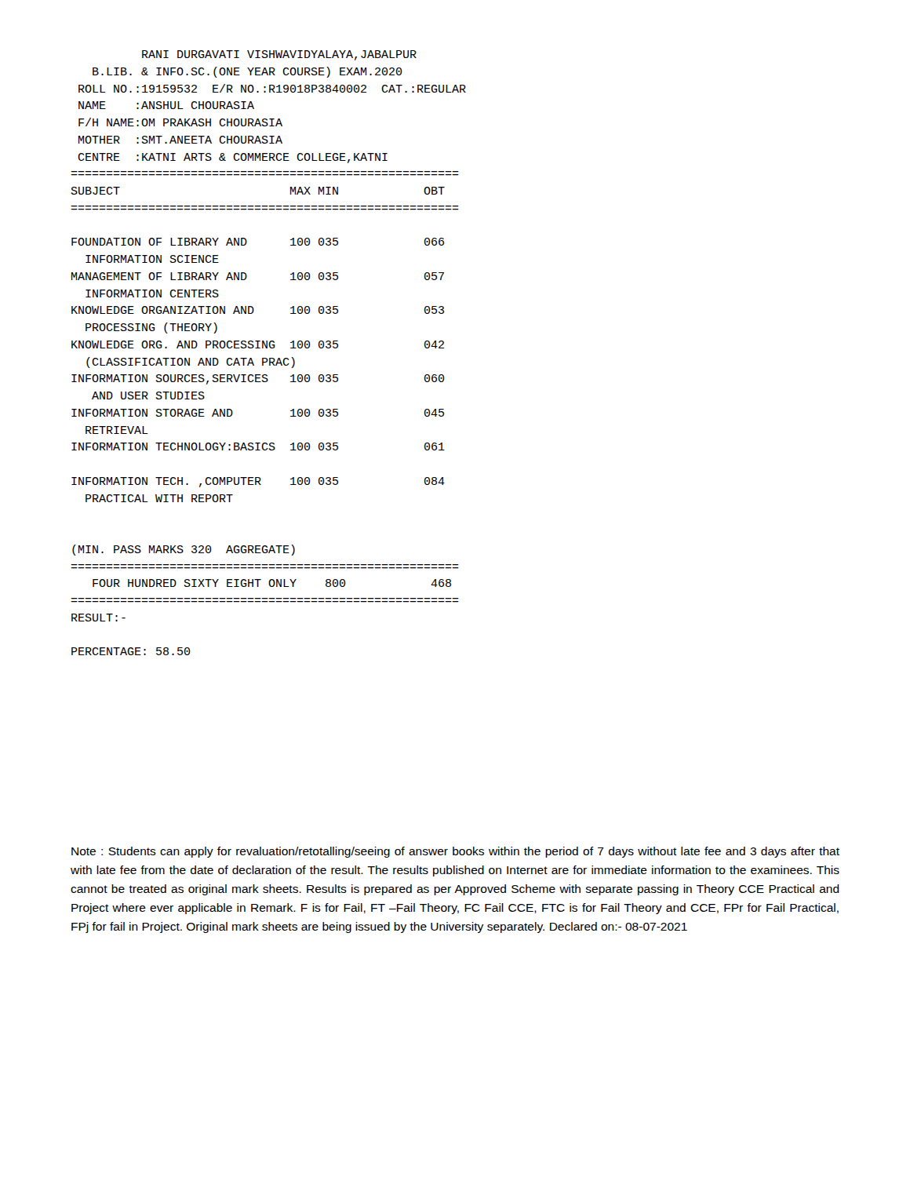RANI DURGAVATI VISHWAVIDYALAYA,JABALPUR
   B.LIB. & INFO.SC.(ONE YEAR COURSE) EXAM.2020
 ROLL NO.:19159532  E/R NO.:R19018P3840002  CAT.:REGULAR
 NAME    :ANSHUL CHOURASIA
 F/H NAME:OM PRAKASH CHOURASIA
 MOTHER  :SMT.ANEETA CHOURASIA
 CENTRE  :KATNI ARTS & COMMERCE COLLEGE,KATNI
=======================================================
SUBJECT                        MAX MIN            OBT
=======================================================

FOUNDATION OF LIBRARY AND      100 035            066
  INFORMATION SCIENCE
MANAGEMENT OF LIBRARY AND      100 035            057
  INFORMATION CENTERS
KNOWLEDGE ORGANIZATION AND     100 035            053
  PROCESSING (THEORY)
KNOWLEDGE ORG. AND PROCESSING  100 035            042
  (CLASSIFICATION AND CATA PRAC)
INFORMATION SOURCES,SERVICES   100 035            060
   AND USER STUDIES
INFORMATION STORAGE AND        100 035            045
  RETRIEVAL
INFORMATION TECHNOLOGY:BASICS  100 035            061

INFORMATION TECH. ,COMPUTER    100 035            084
  PRACTICAL WITH REPORT


(MIN. PASS MARKS 320  AGGREGATE)
=======================================================
   FOUR HUNDRED SIXTY EIGHT ONLY    800            468
=======================================================
RESULT:-

PERCENTAGE: 58.50
Note : Students can apply for revaluation/retotalling/seeing of answer books within the period of 7 days without late fee and 3 days after that with late fee from the date of declaration of the result. The results published on Internet are for immediate information to the examinees. This cannot be treated as original mark sheets. Results is prepared as per Approved Scheme with separate passing in Theory CCE Practical and Project where ever applicable in Remark. F is for Fail, FT –Fail Theory, FC Fail CCE, FTC is for Fail Theory and CCE, FPr for Fail Practical, FPj for fail in Project. Original mark sheets are being issued by the University separately. Declared on:- 08-07-2021